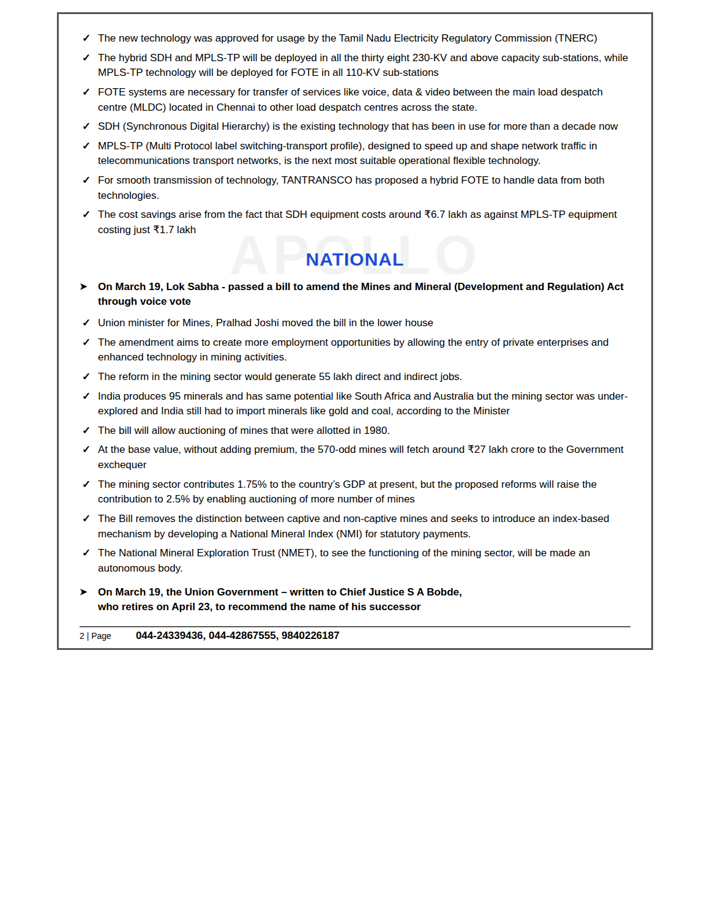APOLLO
The new technology was approved for usage by the Tamil Nadu Electricity Regulatory Commission (TNERC)
The hybrid SDH and MPLS-TP will be deployed in all the thirty eight 230-KV and above capacity sub-stations, while MPLS-TP technology will be deployed for FOTE in all 110-KV sub-stations
FOTE systems are necessary for transfer of services like voice, data & video between the main load despatch centre (MLDC) located in Chennai to other load despatch centres across the state.
SDH (Synchronous Digital Hierarchy) is the existing technology that has been in use for more than a decade now
MPLS-TP (Multi Protocol label switching-transport profile), designed to speed up and shape network traffic in telecommunications transport networks, is the next most suitable operational flexible technology.
For smooth transmission of technology, TANTRANSCO has proposed a hybrid FOTE to handle data from both technologies.
The cost savings arise from the fact that SDH equipment costs around ₹6.7 lakh as against MPLS-TP equipment costing just ₹1.7 lakh
NATIONAL
On March 19, Lok Sabha - passed a bill to amend the Mines and Mineral (Development and Regulation) Act through voice vote
Union minister for Mines, Pralhad Joshi moved the bill in the lower house
The amendment aims to create more employment opportunities by allowing the entry of private enterprises and enhanced technology in mining activities.
The reform in the mining sector would generate 55 lakh direct and indirect jobs.
India produces 95 minerals and has same potential like South Africa and Australia but the mining sector was under-explored and India still had to import minerals like gold and coal, according to the Minister
The bill will allow auctioning of mines that were allotted in 1980.
At the base value, without adding premium, the 570-odd mines will fetch around ₹27 lakh crore to the Government exchequer
The mining sector contributes 1.75% to the country’s GDP at present, but the proposed reforms will raise the contribution to 2.5% by enabling auctioning of more number of mines
The Bill removes the distinction between captive and non-captive mines and seeks to introduce an index-based mechanism by developing a National Mineral Index (NMI) for statutory payments.
The National Mineral Exploration Trust (NMET), to see the functioning of the mining sector, will be made an autonomous body.
On March 19, the Union Government – written to Chief Justice S A Bobde,
who retires on April 23, to recommend the name of his successor
2 | Page 044-24339436, 044-42867555, 9840226187